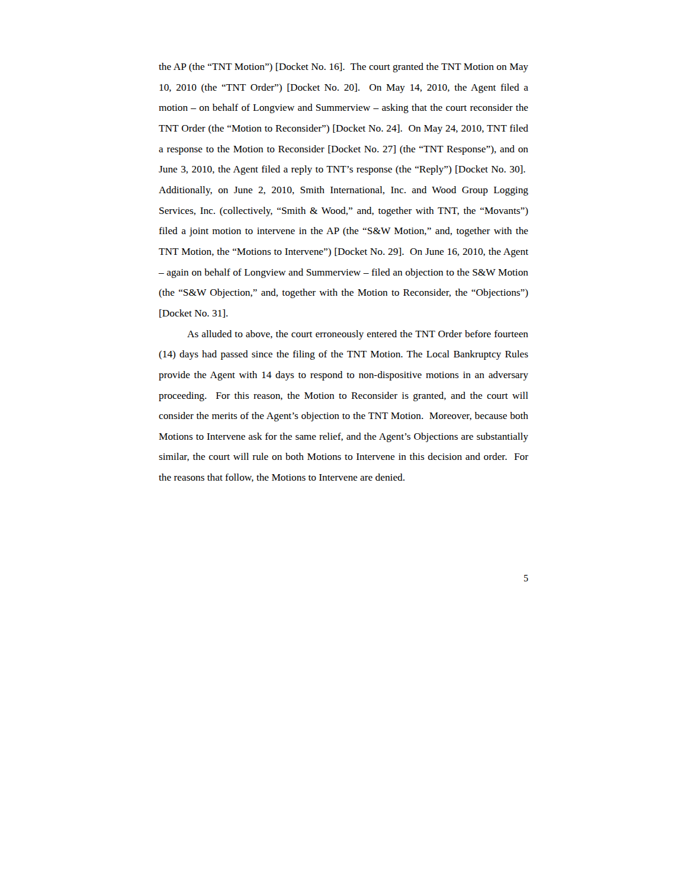the AP (the “TNT Motion”) [Docket No. 16]. The court granted the TNT Motion on May 10, 2010 (the “TNT Order”) [Docket No. 20]. On May 14, 2010, the Agent filed a motion – on behalf of Longview and Summerview – asking that the court reconsider the TNT Order (the “Motion to Reconsider”) [Docket No. 24]. On May 24, 2010, TNT filed a response to the Motion to Reconsider [Docket No. 27] (the “TNT Response”), and on June 3, 2010, the Agent filed a reply to TNT’s response (the “Reply”) [Docket No. 30]. Additionally, on June 2, 2010, Smith International, Inc. and Wood Group Logging Services, Inc. (collectively, “Smith & Wood,” and, together with TNT, the “Movants”) filed a joint motion to intervene in the AP (the “S&W Motion,” and, together with the TNT Motion, the “Motions to Intervene”) [Docket No. 29]. On June 16, 2010, the Agent – again on behalf of Longview and Summerview – filed an objection to the S&W Motion (the “S&W Objection,” and, together with the Motion to Reconsider, the “Objections”) [Docket No. 31].
As alluded to above, the court erroneously entered the TNT Order before fourteen (14) days had passed since the filing of the TNT Motion. The Local Bankruptcy Rules provide the Agent with 14 days to respond to non-dispositive motions in an adversary proceeding. For this reason, the Motion to Reconsider is granted, and the court will consider the merits of the Agent’s objection to the TNT Motion. Moreover, because both Motions to Intervene ask for the same relief, and the Agent’s Objections are substantially similar, the court will rule on both Motions to Intervene in this decision and order. For the reasons that follow, the Motions to Intervene are denied.
5